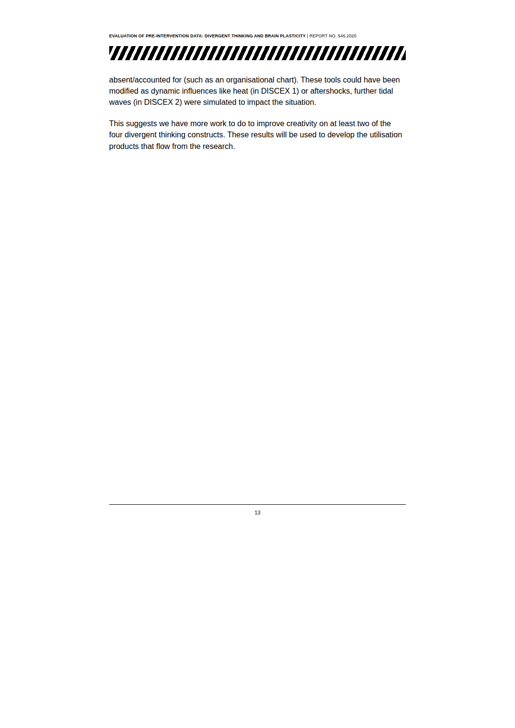Evaluation of Pre-Intervention Data: Divergent Thinking and Brain Plasticity | Report No. 546.2020
absent/accounted for (such as an organisational chart). These tools could have been modified as dynamic influences like heat (in DISCEX 1) or aftershocks, further tidal waves (in DISCEX 2) were simulated to impact the situation.
This suggests we have more work to do to improve creativity on at least two of the four divergent thinking constructs. These results will be used to develop the utilisation products that flow from the research.
13